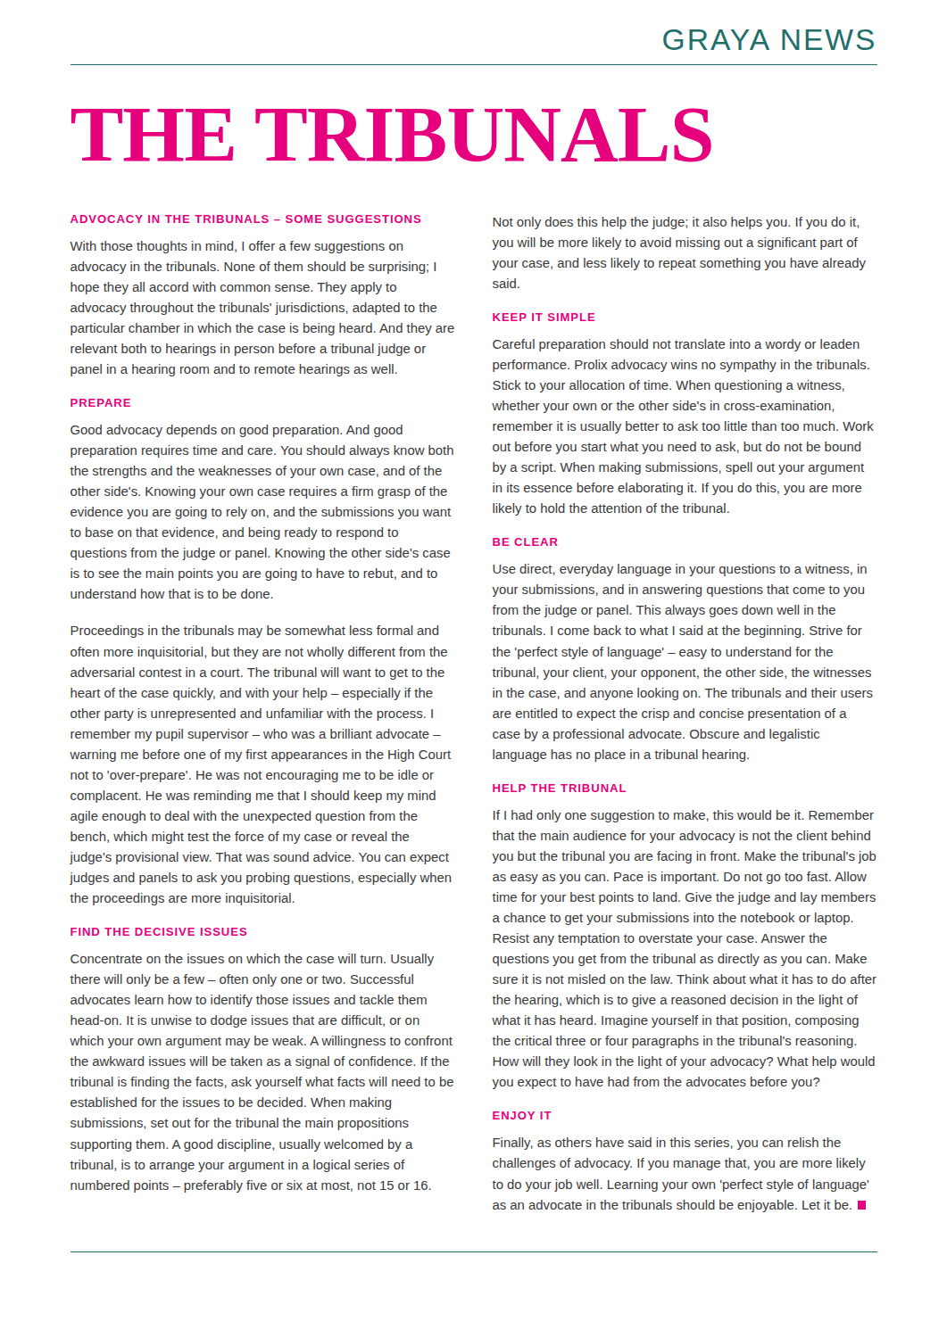GRAYA NEWS
THE TRIBUNALS
Advocacy in the Tribunals – Some Suggestions
With those thoughts in mind, I offer a few suggestions on advocacy in the tribunals. None of them should be surprising; I hope they all accord with common sense. They apply to advocacy throughout the tribunals' jurisdictions, adapted to the particular chamber in which the case is being heard. And they are relevant both to hearings in person before a tribunal judge or panel in a hearing room and to remote hearings as well.
Prepare
Good advocacy depends on good preparation. And good preparation requires time and care. You should always know both the strengths and the weaknesses of your own case, and of the other side's. Knowing your own case requires a firm grasp of the evidence you are going to rely on, and the submissions you want to base on that evidence, and being ready to respond to questions from the judge or panel. Knowing the other side's case is to see the main points you are going to have to rebut, and to understand how that is to be done.
Proceedings in the tribunals may be somewhat less formal and often more inquisitorial, but they are not wholly different from the adversarial contest in a court. The tribunal will want to get to the heart of the case quickly, and with your help – especially if the other party is unrepresented and unfamiliar with the process. I remember my pupil supervisor – who was a brilliant advocate – warning me before one of my first appearances in the High Court not to 'over-prepare'. He was not encouraging me to be idle or complacent. He was reminding me that I should keep my mind agile enough to deal with the unexpected question from the bench, which might test the force of my case or reveal the judge's provisional view. That was sound advice. You can expect judges and panels to ask you probing questions, especially when the proceedings are more inquisitorial.
Find the Decisive Issues
Concentrate on the issues on which the case will turn. Usually there will only be a few – often only one or two. Successful advocates learn how to identify those issues and tackle them head-on. It is unwise to dodge issues that are difficult, or on which your own argument may be weak. A willingness to confront the awkward issues will be taken as a signal of confidence. If the tribunal is finding the facts, ask yourself what facts will need to be established for the issues to be decided. When making submissions, set out for the tribunal the main propositions supporting them. A good discipline, usually welcomed by a tribunal, is to arrange your argument in a logical series of numbered points – preferably five or six at most, not 15 or 16. Not only does this help the judge; it also helps you. If you do it, you will be more likely to avoid missing out a significant part of your case, and less likely to repeat something you have already said.
Keep it Simple
Careful preparation should not translate into a wordy or leaden performance. Prolix advocacy wins no sympathy in the tribunals. Stick to your allocation of time. When questioning a witness, whether your own or the other side's in cross-examination, remember it is usually better to ask too little than too much. Work out before you start what you need to ask, but do not be bound by a script. When making submissions, spell out your argument in its essence before elaborating it. If you do this, you are more likely to hold the attention of the tribunal.
Be Clear
Use direct, everyday language in your questions to a witness, in your submissions, and in answering questions that come to you from the judge or panel. This always goes down well in the tribunals. I come back to what I said at the beginning. Strive for the 'perfect style of language' – easy to understand for the tribunal, your client, your opponent, the other side, the witnesses in the case, and anyone looking on. The tribunals and their users are entitled to expect the crisp and concise presentation of a case by a professional advocate. Obscure and legalistic language has no place in a tribunal hearing.
Help the Tribunal
If I had only one suggestion to make, this would be it. Remember that the main audience for your advocacy is not the client behind you but the tribunal you are facing in front. Make the tribunal's job as easy as you can. Pace is important. Do not go too fast. Allow time for your best points to land. Give the judge and lay members a chance to get your submissions into the notebook or laptop. Resist any temptation to overstate your case. Answer the questions you get from the tribunal as directly as you can. Make sure it is not misled on the law. Think about what it has to do after the hearing, which is to give a reasoned decision in the light of what it has heard. Imagine yourself in that position, composing the critical three or four paragraphs in the tribunal's reasoning. How will they look in the light of your advocacy? What help would you expect to have had from the advocates before you?
Enjoy It
Finally, as others have said in this series, you can relish the challenges of advocacy. If you manage that, you are more likely to do your job well. Learning your own 'perfect style of language' as an advocate in the tribunals should be enjoyable. Let it be.